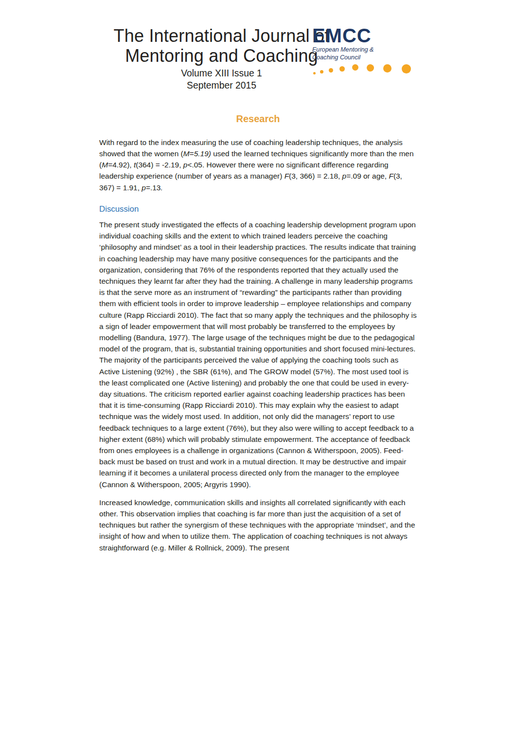EMCC
European Mentoring &
Coaching Council
The International Journal of Mentoring and Coaching Volume XIII Issue 1 September 2015
Research
With regard to the index measuring the use of coaching leadership techniques, the analysis showed that the women (M=5.19) used the learned techniques significantly more than the men (M=4.92), t(364) = -2.19, p<.05. However there were no significant difference regarding leadership experience (number of years as a manager) F(3, 366) = 2.18, p=.09 or age, F(3, 367) = 1.91, p=.13.
Discussion
The present study investigated the effects of a coaching leadership development program upon individual coaching skills and the extent to which trained leaders perceive the coaching ‘philosophy and mindset’ as a tool in their leadership practices. The results indicate that training in coaching leadership may have many positive consequences for the participants and the organization, considering that 76% of the respondents reported that they actually used the techniques they learnt far after they had the training. A challenge in many leadership programs is that the serve more as an instrument of “rewarding” the participants rather than providing them with efficient tools in order to improve leadership – employee relationships and company culture (Rapp Ricciardi 2010). The fact that so many apply the techniques and the philosophy is a sign of leader empowerment that will most probably be transferred to the employees by modelling (Bandura, 1977). The large usage of the techniques might be due to the pedagogical model of the program, that is, substantial training opportunities and short focused mini-lectures. The majority of the participants perceived the value of applying the coaching tools such as Active Listening (92%) , the SBR (61%), and The GROW model (57%). The most used tool is the least complicated one (Active listening) and probably the one that could be used in every-day situations. The criticism reported earlier against coaching leadership practices has been that it is time-consuming (Rapp Ricciardi 2010). This may explain why the easiest to adapt technique was the widely most used. In addition, not only did the managers’ report to use feedback techniques to a large extent (76%), but they also were willing to accept feedback to a higher extent (68%) which will probably stimulate empowerment. The acceptance of feedback from ones employees is a challenge in organizations (Cannon & Witherspoon, 2005). Feed-back must be based on trust and work in a mutual direction. It may be destructive and impair learning if it becomes a unilateral process directed only from the manager to the employee (Cannon & Witherspoon, 2005; Argyris 1990).
Increased knowledge, communication skills and insights all correlated significantly with each other. This observation implies that coaching is far more than just the acquisition of a set of techniques but rather the synergism of these techniques with the appropriate ‘mindset’, and the insight of how and when to utilize them. The application of coaching techniques is not always straightforward (e.g. Miller & Rollnick, 2009). The present